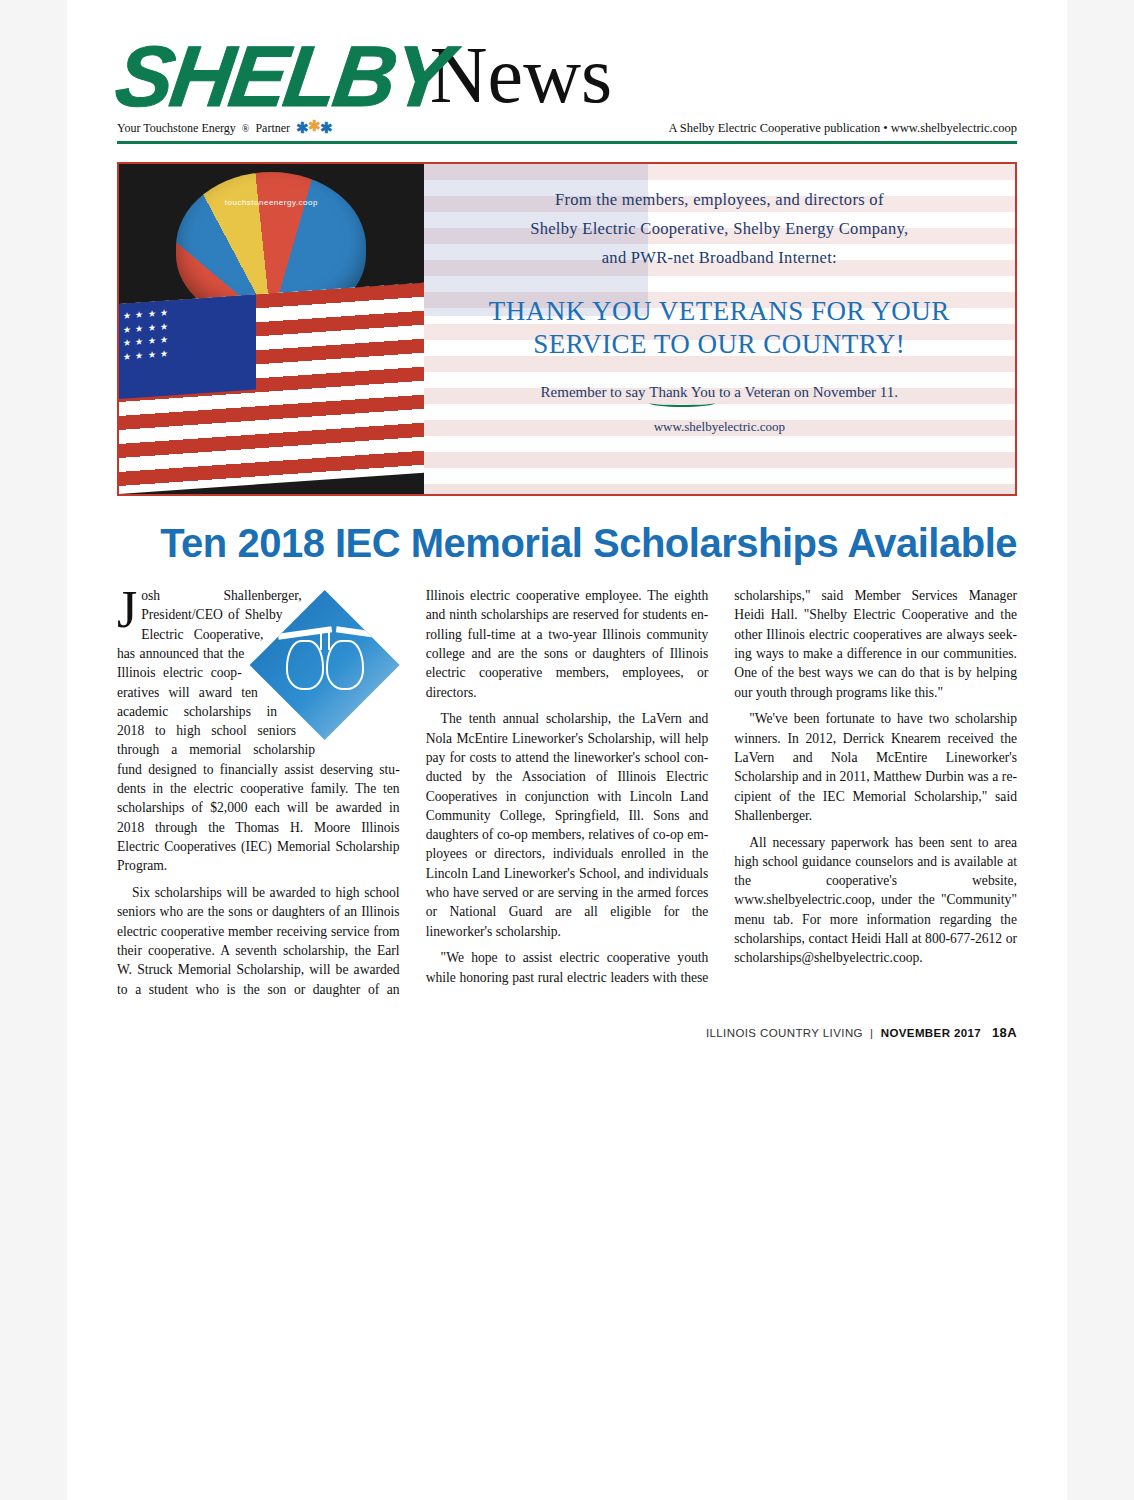SHELBY
News
Your Touchstone Energy® Partner ✱ ✱ ✱
A Shelby Electric Cooperative publication • www.shelbyelectric.coop
From the members, employees, and directors of
Shelby Electric Cooperative, Shelby Energy Company,
and PWR-net Broadband Internet:
THANK YOU VETERANS FOR YOUR
SERVICE TO OUR COUNTRY!
Remember to say Thank You to a Veteran on November 11.
www.shelbyelectric.coop
Ten 2018 IEC Memorial Scholarships Available
Josh Shallenberger, President/CEO of Shelby Electric Cooperative, has announced that the Illinois electric cooperatives will award ten academic scholarships in 2018 to high school seniors through a memorial scholarship fund designed to financially assist deserving students in the electric cooperative family. The ten scholarships of $2,000 each will be awarded in 2018 through the Thomas H. Moore Illinois Electric Cooperatives (IEC) Memorial Scholarship Program.
Six scholarships will be awarded to high school seniors who are the sons or daughters of an Illinois electric cooperative member receiving service from their cooperative. A seventh scholarship, the Earl W. Struck Memorial Scholarship, will be awarded to a student who is the son or daughter of an Illinois electric cooperative employee. The eighth and ninth scholarships are reserved for students enrolling full-time at a two-year Illinois community college and are the sons or daughters of Illinois electric cooperative members, employees, or directors.
The tenth annual scholarship, the LaVern and Nola McEntire Lineworker's Scholarship, will help pay for costs to attend the lineworker's school conducted by the Association of Illinois Electric Cooperatives in conjunction with Lincoln Land Community College, Springfield, Ill. Sons and daughters of co-op members, relatives of co-op employees or directors, individuals enrolled in the Lincoln Land Lineworker's School, and individuals who have served or are serving in the armed forces or National Guard are all eligible for the lineworker's scholarship.
"We hope to assist electric cooperative youth while honoring past rural electric leaders with these scholarships," said Member Services Manager Heidi Hall. "Shelby Electric Cooperative and the other Illinois electric cooperatives are always seeking ways to make a difference in our communities. One of the best ways we can do that is by helping our youth through programs like this."
"We've been fortunate to have two scholarship winners. In 2012, Derrick Knearem received the LaVern and Nola McEntire Lineworker's Scholarship and in 2011, Matthew Durbin was a recipient of the IEC Memorial Scholarship," said Shallenberger.
All necessary paperwork has been sent to area high school guidance counselors and is available at the cooperative's website, www.shelbyelectric.coop, under the "Community" menu tab. For more information regarding the scholarships, contact Heidi Hall at 800-677-2612 or scholarships@shelbyelectric.coop.
ILLINOIS COUNTRY LIVING | NOVEMBER 2017 18A